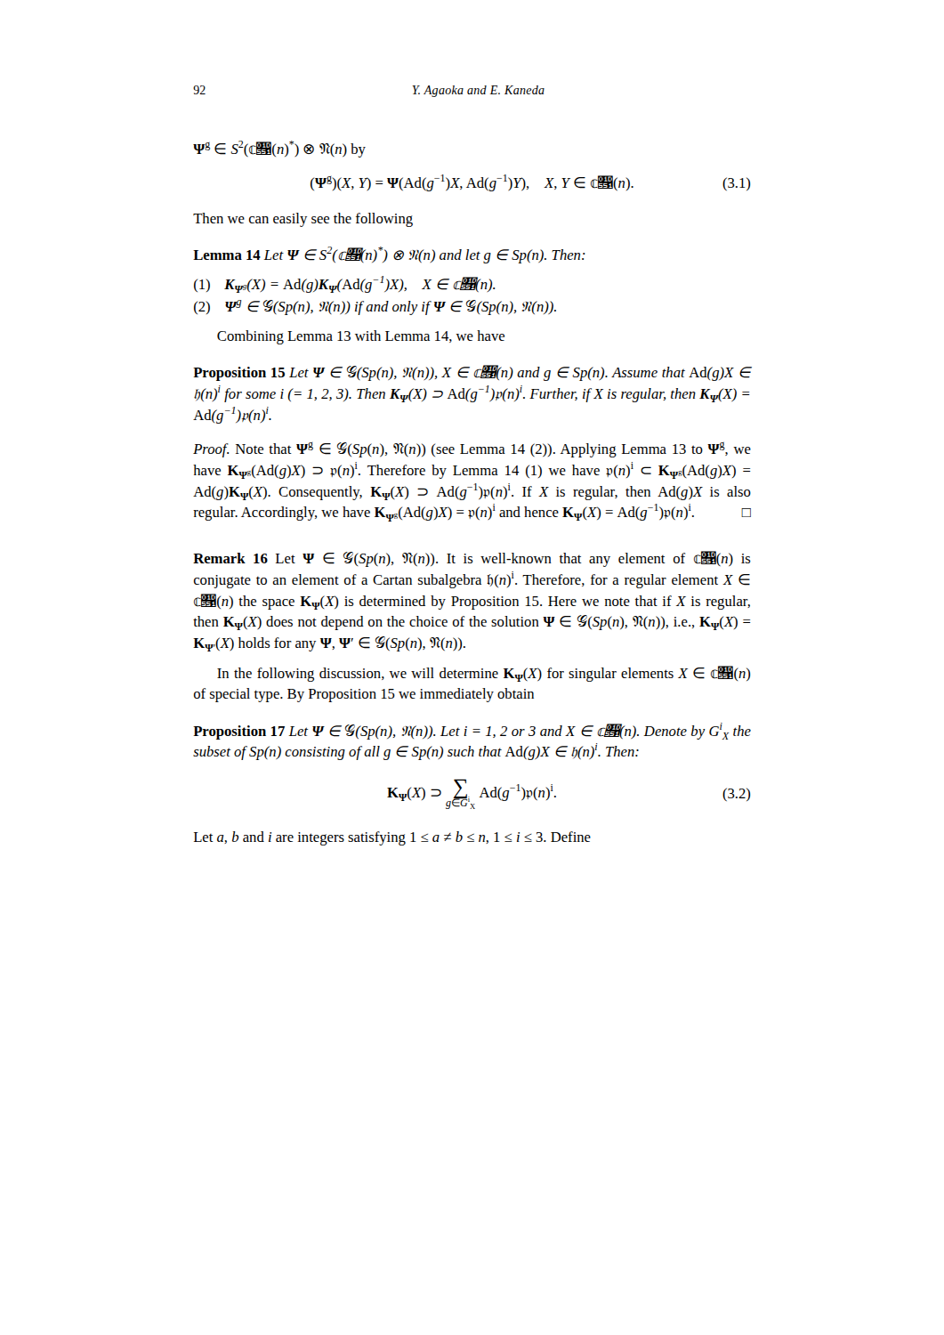92 Y. Agaoka and E. Kaneda
Ψg ∈ S2(𝕔𝕑(n)*) ⊗ 𝔑(n) by
(Ψg)(X, Y) = Ψ(Ad(g−1)X, Ad(g−1)Y), X, Y ∈ 𝕔𝕑(n). (3.1)
Then we can easily see the following
Lemma 14 Let Ψ ∈ S2(𝕔𝕑(n)*) ⊗ 𝔑(n) and let g ∈ Sp(n). Then:
(1) KΨg(X) = Ad(g)KΨ(Ad(g−1)X), X ∈ 𝕔𝕑(n).
(2) Ψg ∈ 𝒢(Sp(n), 𝔑(n)) if and only if Ψ ∈ 𝒢(Sp(n), 𝔑(n)).
Combining Lemma 13 with Lemma 14, we have
Proposition 15 Let Ψ ∈ 𝒢(Sp(n), 𝔑(n)), X ∈ 𝕔𝕑(n) and g ∈ Sp(n). Assume that Ad(g)X ∈ 𝔥(n)i for some i (= 1, 2, 3). Then KΨ(X) ⊃ Ad(g−1)𝔭(n)i. Further, if X is regular, then KΨ(X) = Ad(g−1)𝔭(n)i.
Proof. Note that Ψg ∈ 𝒢(Sp(n), 𝔑(n)) (see Lemma 14 (2)). Applying Lemma 13 to Ψg, we have KΨg(Ad(g)X) ⊃ 𝔭(n)i. Therefore by Lemma 14 (1) we have 𝔭(n)i ⊂ KΨg(Ad(g)X) = Ad(g)KΨ(X). Consequently, KΨ(X) ⊃ Ad(g−1)𝔭(n)i. If X is regular, then Ad(g)X is also regular. Accordingly, we have KΨg(Ad(g)X) = 𝔭(n)i and hence KΨ(X) = Ad(g−1)𝔭(n)i.□
Remark 16 Let Ψ ∈ 𝒢(Sp(n), 𝔑(n)). It is well-known that any element of 𝕔𝕑(n) is conjugate to an element of a Cartan subalgebra 𝔥(n)i. Therefore, for a regular element X ∈ 𝕔𝕑(n) the space KΨ(X) is determined by Proposition 15. Here we note that if X is regular, then KΨ(X) does not depend on the choice of the solution Ψ ∈ 𝒢(Sp(n), 𝔑(n)), i.e., KΨ(X) = KΨ′(X) holds for any Ψ, Ψ′ ∈ 𝒢(Sp(n), 𝔑(n)).
In the following discussion, we will determine KΨ(X) for singular elements X ∈ 𝕔𝕑(n) of special type. By Proposition 15 we immediately obtain
Proposition 17 Let Ψ ∈ 𝒢(Sp(n), 𝔑(n)). Let i = 1, 2 or 3 and X ∈ 𝕔𝕑(n). Denote by GiX the subset of Sp(n) consisting of all g ∈ Sp(n) such that Ad(g)X ∈ 𝔥(n)i. Then:
KΨ(X) ⊃ ∑
g∈GiX Ad(g−1)𝔭(n)i. (3.2)
Let a, b and i are integers satisfying 1 ≤ a ≠ b ≤ n, 1 ≤ i ≤ 3. Define